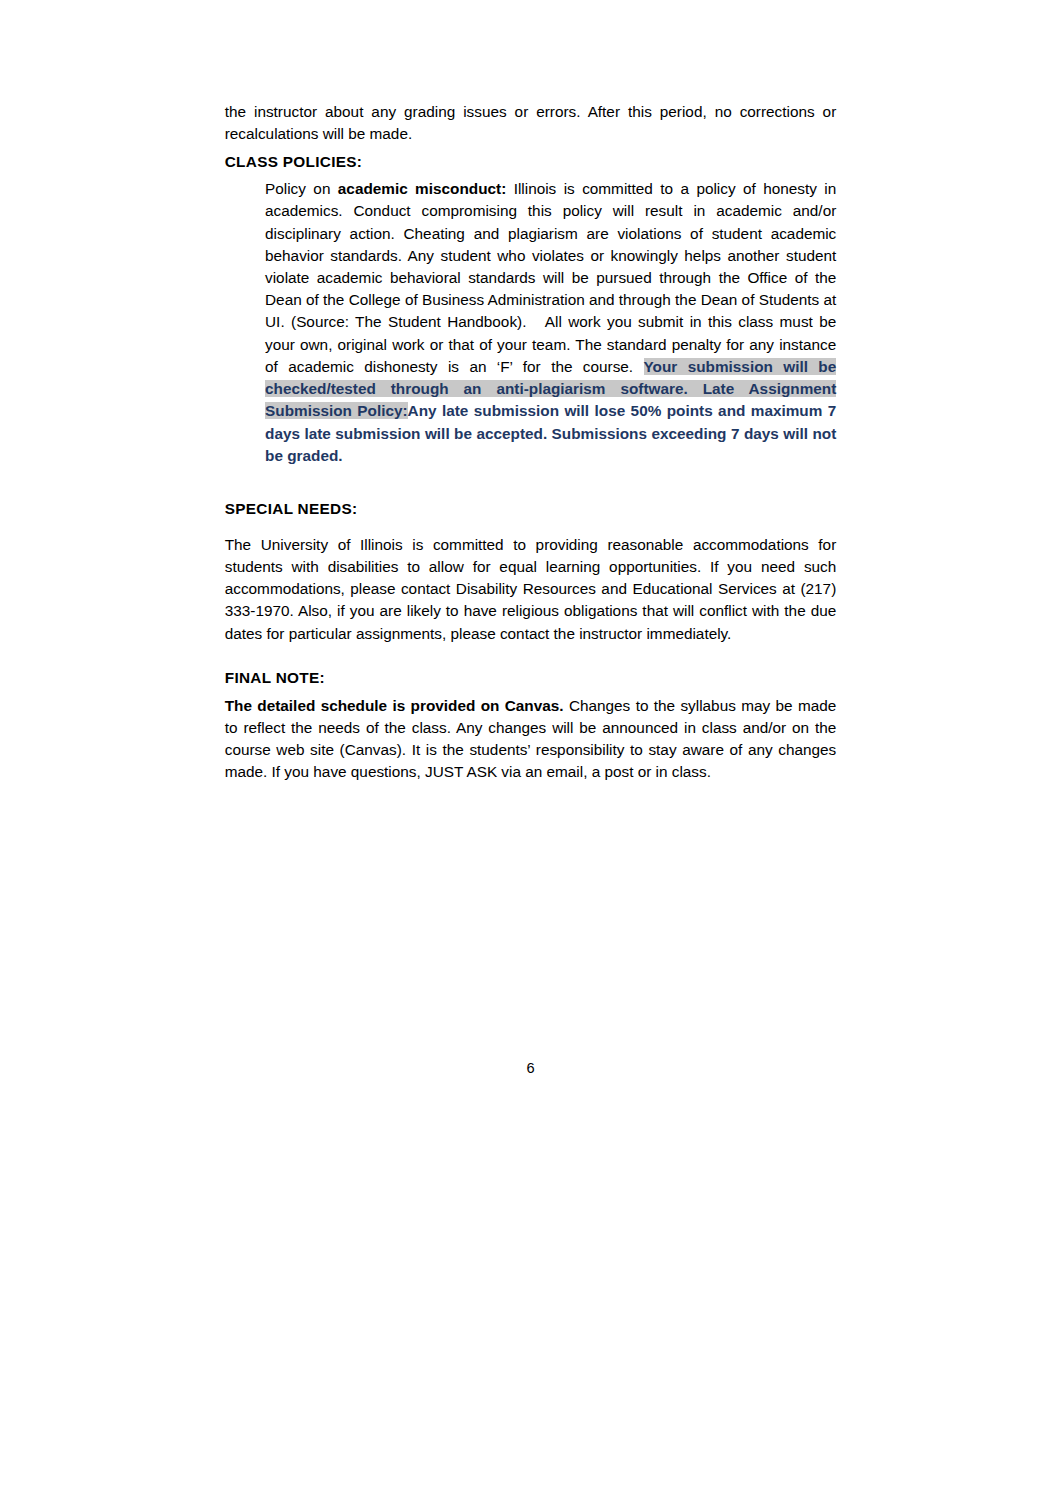the instructor about any grading issues or errors. After this period, no corrections or recalculations will be made.
CLASS POLICIES:
Policy on academic misconduct: Illinois is committed to a policy of honesty in academics. Conduct compromising this policy will result in academic and/or disciplinary action. Cheating and plagiarism are violations of student academic behavior standards. Any student who violates or knowingly helps another student violate academic behavioral standards will be pursued through the Office of the Dean of the College of Business Administration and through the Dean of Students at UI. (Source: The Student Handbook). All work you submit in this class must be your own, original work or that of your team. The standard penalty for any instance of academic dishonesty is an ‘F’ for the course. Your submission will be checked/tested through an anti-plagiarism software. Late Assignment Submission Policy: Any late submission will lose 50% points and maximum 7 days late submission will be accepted. Submissions exceeding 7 days will not be graded.
SPECIAL NEEDS:
The University of Illinois is committed to providing reasonable accommodations for students with disabilities to allow for equal learning opportunities. If you need such accommodations, please contact Disability Resources and Educational Services at (217) 333-1970. Also, if you are likely to have religious obligations that will conflict with the due dates for particular assignments, please contact the instructor immediately.
FINAL NOTE:
The detailed schedule is provided on Canvas. Changes to the syllabus may be made to reflect the needs of the class. Any changes will be announced in class and/or on the course web site (Canvas). It is the students’ responsibility to stay aware of any changes made. If you have questions, JUST ASK via an email, a post or in class.
6